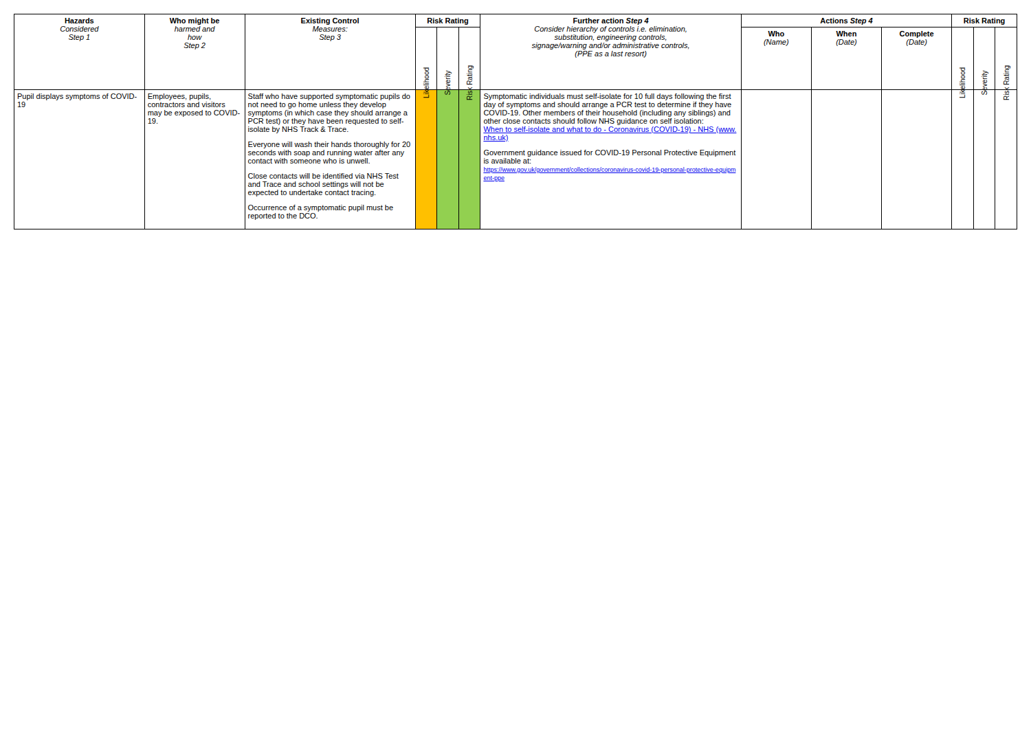| Hazards Considered Step 1 | Who might be harmed and how Step 2 | Existing Control Measures: Step 3 | Risk Rating | Further action Step 4 Consider hierarchy of controls i.e. elimination, substitution, engineering controls, signage/warning and/or administrative controls, (PPE as a last resort) | Actions Step 4 | Risk Rating |
| --- | --- | --- | --- | --- | --- | --- |
| Likelihood | Severity | Risk Rating | Who (Name) | When (Date) | Complete (Date) | Likelihood | Severity | Risk Rating |
| Pupil displays symptoms of COVID-19 | Employees, pupils, contractors and visitors may be exposed to COVID-19. | Staff who have supported symptomatic pupils do not need to go home unless they develop symptoms (in which case they should arrange a PCR test) or they have been requested to self-isolate by NHS Track & Trace. Everyone will wash their hands thoroughly for 20 seconds with soap and running water after any contact with someone who is unwell. Close contacts will be identified via NHS Test and Trace and school settings will not be expected to undertake contact tracing. Occurrence of a symptomatic pupil must be reported to the DCO. | | | | Symptomatic individuals must self-isolate for 10 full days following the first day of symptoms and should arrange a PCR test to determine if they have COVID-19. Other members of their household (including any siblings) and other close contacts should follow NHS guidance on self isolation: When to self-isolate and what to do - Coronavirus (COVID-19) - NHS (www.nhs.uk) Government guidance issued for COVID-19 Personal Protective Equipment is available at: https://www.gov.uk/government/collections/coronavirus-covid-19-personal-protective-equipment-ppe | | | | | | |